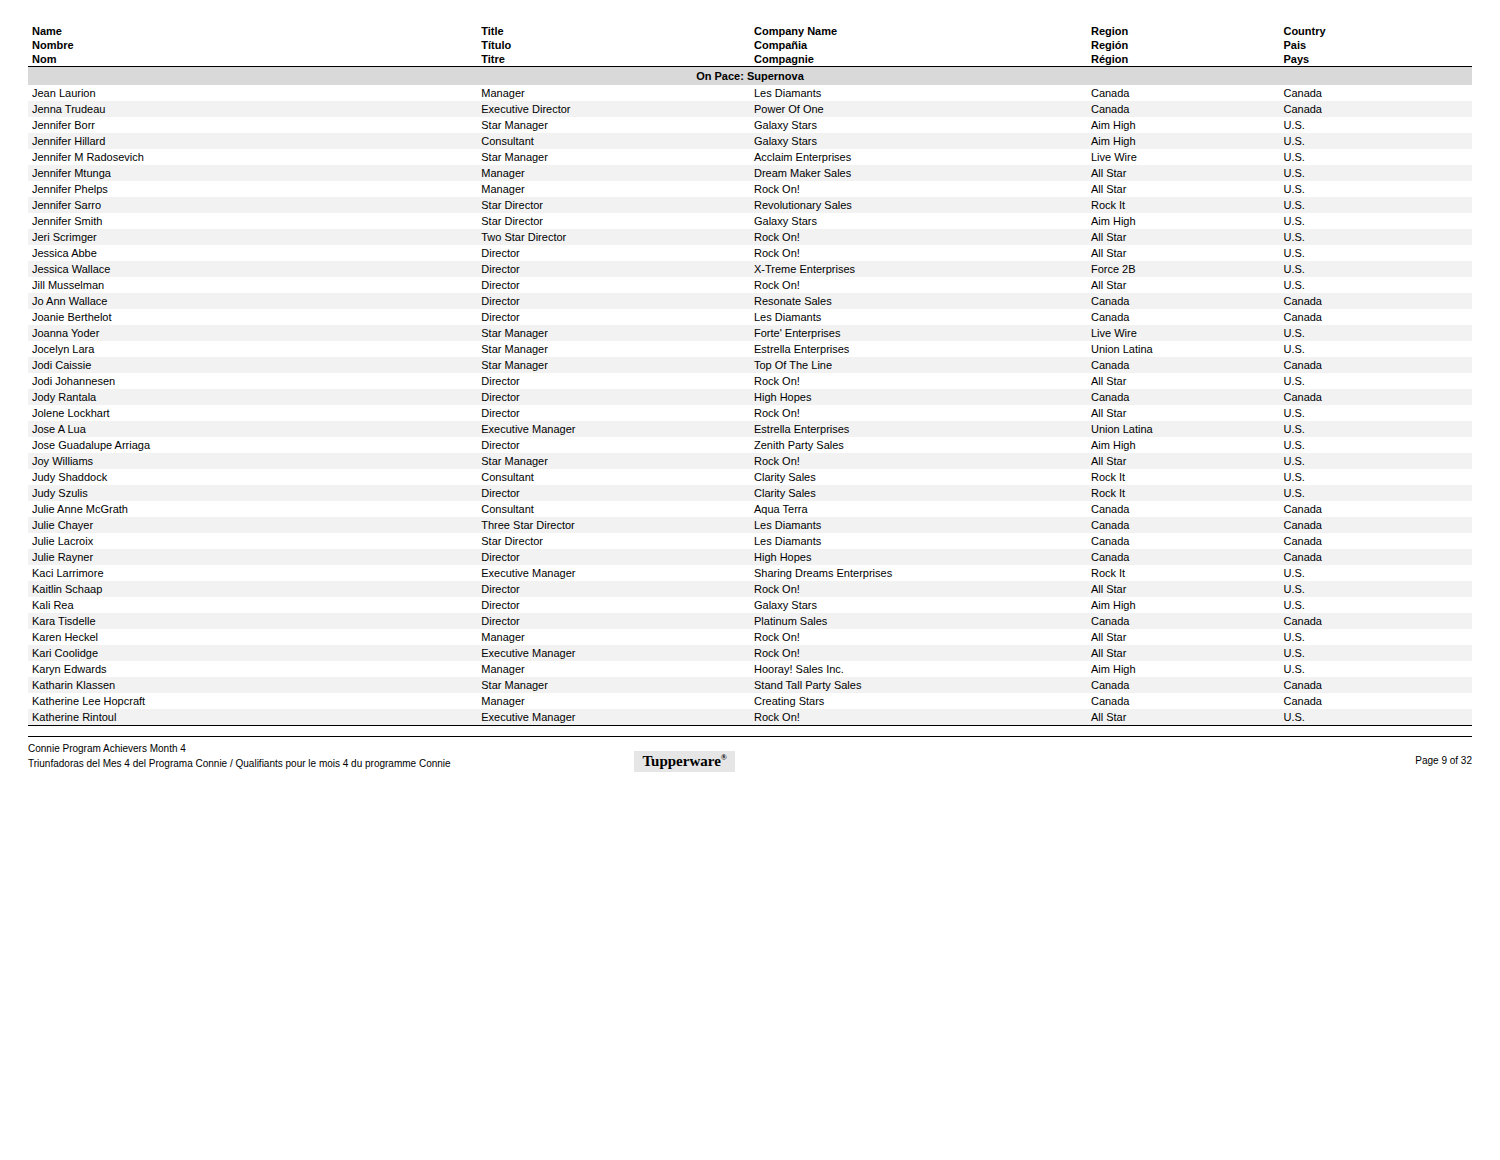| Name | Title | Company Name | Region | Country |
| --- | --- | --- | --- | --- |
| Nombre | Título | Compañia | Región | Pais |
| Nom | Titre | Compagnie | Région | Pays |
| On Pace: Supernova |
| Jean Laurion | Manager | Les Diamants | Canada | Canada |
| Jenna Trudeau | Executive Director | Power Of One | Canada | Canada |
| Jennifer Borr | Star Manager | Galaxy Stars | Aim High | U.S. |
| Jennifer Hillard | Consultant | Galaxy Stars | Aim High | U.S. |
| Jennifer M Radosevich | Star Manager | Acclaim Enterprises | Live Wire | U.S. |
| Jennifer Mtunga | Manager | Dream Maker Sales | All Star | U.S. |
| Jennifer Phelps | Manager | Rock On! | All Star | U.S. |
| Jennifer Sarro | Star Director | Revolutionary Sales | Rock It | U.S. |
| Jennifer Smith | Star Director | Galaxy Stars | Aim High | U.S. |
| Jeri Scrimger | Two Star Director | Rock On! | All Star | U.S. |
| Jessica Abbe | Director | Rock On! | All Star | U.S. |
| Jessica Wallace | Director | X-Treme Enterprises | Force 2B | U.S. |
| Jill Musselman | Director | Rock On! | All Star | U.S. |
| Jo Ann Wallace | Director | Resonate Sales | Canada | Canada |
| Joanie Berthelot | Director | Les Diamants | Canada | Canada |
| Joanna Yoder | Star Manager | Forte' Enterprises | Live Wire | U.S. |
| Jocelyn Lara | Star Manager | Estrella Enterprises | Union Latina | U.S. |
| Jodi Caissie | Star Manager | Top Of The Line | Canada | Canada |
| Jodi Johannesen | Director | Rock On! | All Star | U.S. |
| Jody Rantala | Director | High Hopes | Canada | Canada |
| Jolene Lockhart | Director | Rock On! | All Star | U.S. |
| Jose A Lua | Executive Manager | Estrella Enterprises | Union Latina | U.S. |
| Jose Guadalupe Arriaga | Director | Zenith Party Sales | Aim High | U.S. |
| Joy Williams | Star Manager | Rock On! | All Star | U.S. |
| Judy Shaddock | Consultant | Clarity Sales | Rock It | U.S. |
| Judy Szulis | Director | Clarity Sales | Rock It | U.S. |
| Julie Anne McGrath | Consultant | Aqua Terra | Canada | Canada |
| Julie Chayer | Three Star Director | Les Diamants | Canada | Canada |
| Julie Lacroix | Star Director | Les Diamants | Canada | Canada |
| Julie Rayner | Director | High Hopes | Canada | Canada |
| Kaci Larrimore | Executive Manager | Sharing Dreams Enterprises | Rock It | U.S. |
| Kaitlin Schaap | Director | Rock On! | All Star | U.S. |
| Kali Rea | Director | Galaxy Stars | Aim High | U.S. |
| Kara Tisdelle | Director | Platinum Sales | Canada | Canada |
| Karen Heckel | Manager | Rock On! | All Star | U.S. |
| Kari Coolidge | Executive Manager | Rock On! | All Star | U.S. |
| Karyn Edwards | Manager | Hooray! Sales Inc. | Aim High | U.S. |
| Katharin Klassen | Star Manager | Stand Tall Party Sales | Canada | Canada |
| Katherine Lee Hopcraft | Manager | Creating Stars | Canada | Canada |
| Katherine Rintoul | Executive Manager | Rock On! | All Star | U.S. |
Connie Program Achievers Month 4
Triunfadoras del Mes 4 del Programa Connie / Qualifiants pour le mois 4 du programme Connie
Tupperware®
Page 9 of 32